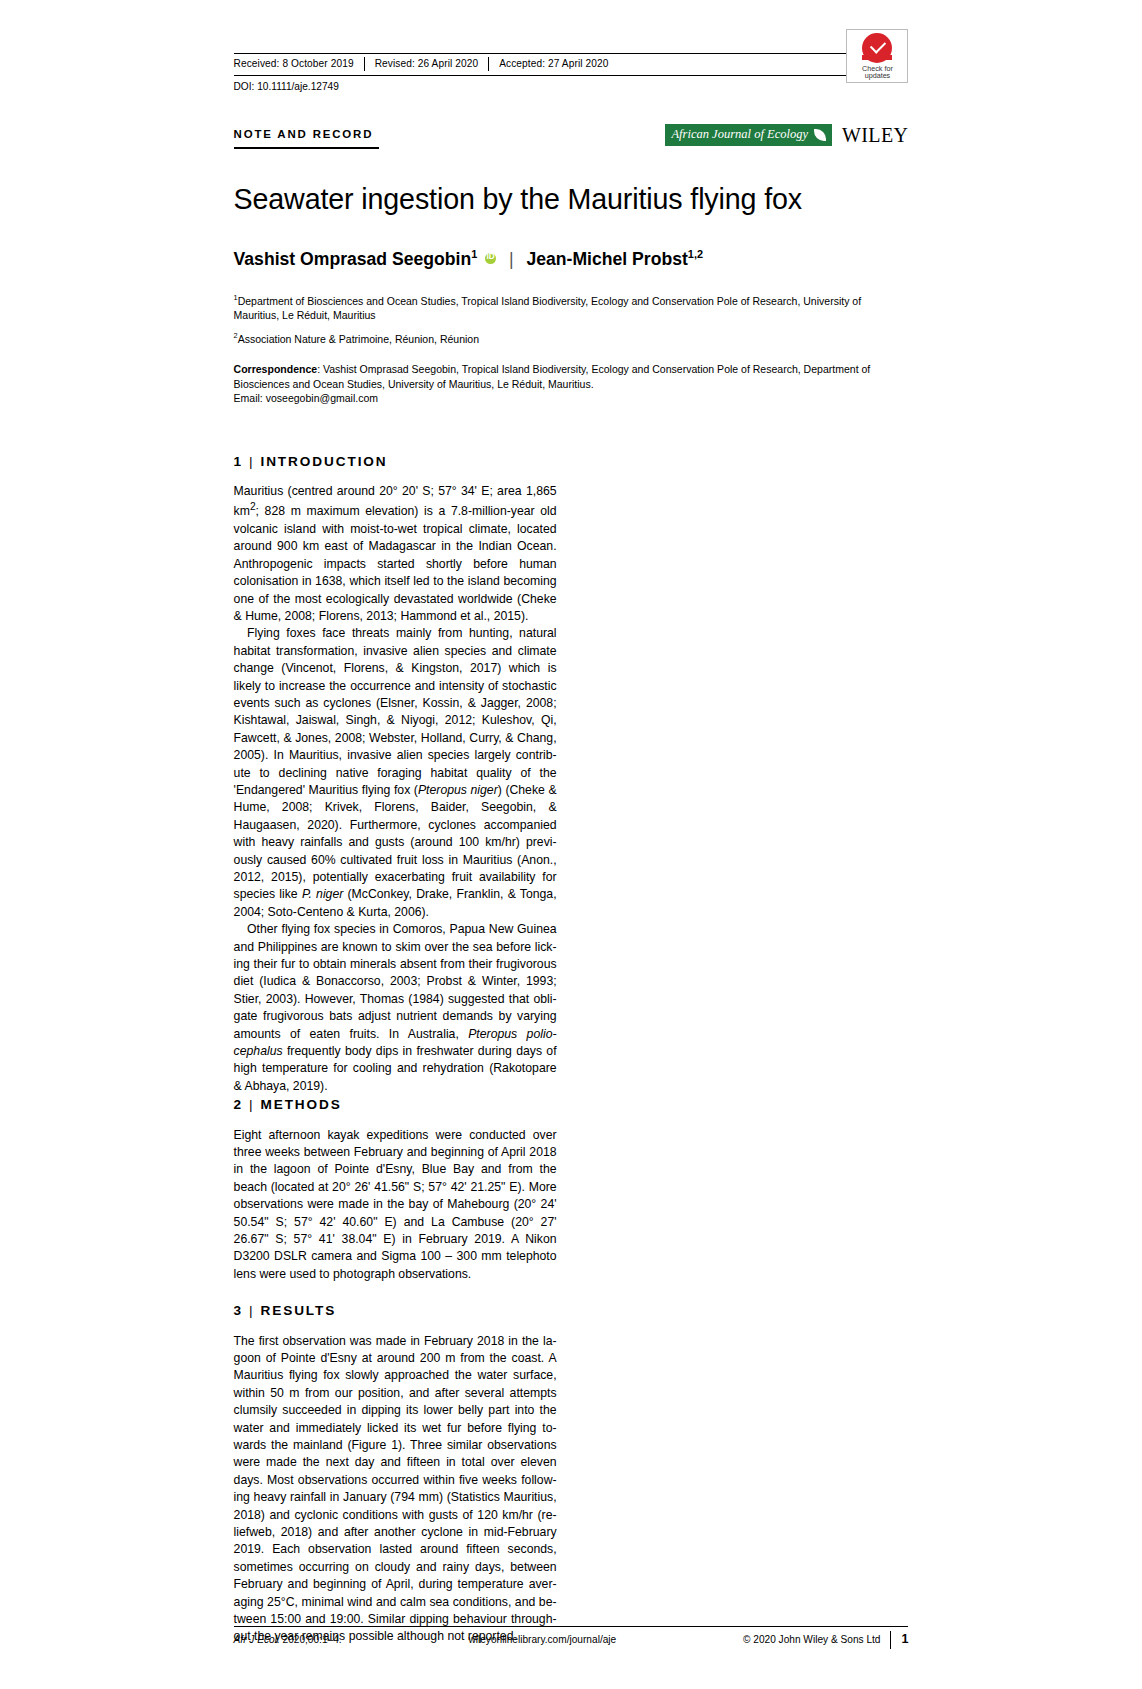Check for updates
Received: 8 October 2019
Revised: 26 April 2020
Accepted: 27 April 2020
DOI: 10.1111/aje.12749
Note and Record
African Journal of Ecology WILEY
Seawater ingestion by the Mauritius flying fox
Vashist Omprasad Seegobin1 | Jean-Michel Probst1,2
1Department of Biosciences and Ocean Studies, Tropical Island Biodiversity, Ecology and Conservation Pole of Research, University of Mauritius, Le Réduit, Mauritius
2Association Nature & Patrimoine, Réunion, Réunion
Correspondence: Vashist Omprasad Seegobin, Tropical Island Biodiversity, Ecology and Conservation Pole of Research, Department of Biosciences and Ocean Studies, University of Mauritius, Le Réduit, Mauritius.
Email: voseegobin@gmail.com
1|INTRODUCTION
Mauritius (centred around 20° 20' S; 57° 34' E; area 1,865 km2; 828 m maximum elevation) is a 7.8-million-year old volcanic island with moist-to-wet tropical climate, located around 900 km east of Madagascar in the Indian Ocean. Anthropogenic impacts started shortly before human colonisation in 1638, which itself led to the island becoming one of the most ecologically devastated worldwide (Cheke & Hume, 2008; Florens, 2013; Hammond et al., 2015).
Flying foxes face threats mainly from hunting, natural habitat transformation, invasive alien species and climate change (Vincenot, Florens, & Kingston, 2017) which is likely to increase the occurrence and intensity of stochastic events such as cyclones (Elsner, Kossin, & Jagger, 2008; Kishtawal, Jaiswal, Singh, & Niyogi, 2012; Kuleshov, Qi, Fawcett, & Jones, 2008; Webster, Holland, Curry, & Chang, 2005). In Mauritius, invasive alien species largely contribute to declining native foraging habitat quality of the 'Endangered' Mauritius flying fox (Pteropus niger) (Cheke & Hume, 2008; Krivek, Florens, Baider, Seegobin, & Haugaasen, 2020). Furthermore, cyclones accompanied with heavy rainfalls and gusts (around 100 km/hr) previously caused 60% cultivated fruit loss in Mauritius (Anon., 2012, 2015), potentially exacerbating fruit availability for species like P. niger (McConkey, Drake, Franklin, & Tonga, 2004; Soto-Centeno & Kurta, 2006).
Other flying fox species in Comoros, Papua New Guinea and Philippines are known to skim over the sea before licking their fur to obtain minerals absent from their frugivorous diet (Iudica & Bonaccorso, 2003; Probst & Winter, 1993; Stier, 2003). However, Thomas (1984) suggested that obligate frugivorous bats adjust nutrient demands by varying amounts of eaten fruits. In Australia, Pteropus poliocephalus frequently body dips in freshwater during days of high temperature for cooling and rehydration (Rakotopare & Abhaya, 2019).
2|METHODS
Eight afternoon kayak expeditions were conducted over three weeks between February and beginning of April 2018 in the lagoon of Pointe d'Esny, Blue Bay and from the beach (located at 20° 26' 41.56" S; 57° 42' 21.25" E). More observations were made in the bay of Mahebourg (20° 24' 50.54" S; 57° 42' 40.60" E) and La Cambuse (20° 27' 26.67" S; 57° 41' 38.04" E) in February 2019. A Nikon D3200 DSLR camera and Sigma 100 – 300 mm telephoto lens were used to photograph observations.
3|RESULTS
The first observation was made in February 2018 in the lagoon of Pointe d'Esny at around 200 m from the coast. A Mauritius flying fox slowly approached the water surface, within 50 m from our position, and after several attempts clumsily succeeded in dipping its lower belly part into the water and immediately licked its wet fur before flying towards the mainland (Figure 1). Three similar observations were made the next day and fifteen in total over eleven days. Most observations occurred within five weeks following heavy rainfall in January (794 mm) (Statistics Mauritius, 2018) and cyclonic conditions with gusts of 120 km/hr (reliefweb, 2018) and after another cyclone in mid-February 2019. Each observation lasted around fifteen seconds, sometimes occurring on cloudy and rainy days, between February and beginning of April, during temperature averaging 25°C, minimal wind and calm sea conditions, and between 15:00 and 19:00. Similar dipping behaviour throughout the year remains possible although not reported.
Afr J Ecol. 2020;00:1–4.
wileyonlinelibrary.com/journal/aje
© 2020 John Wiley & Sons Ltd 1